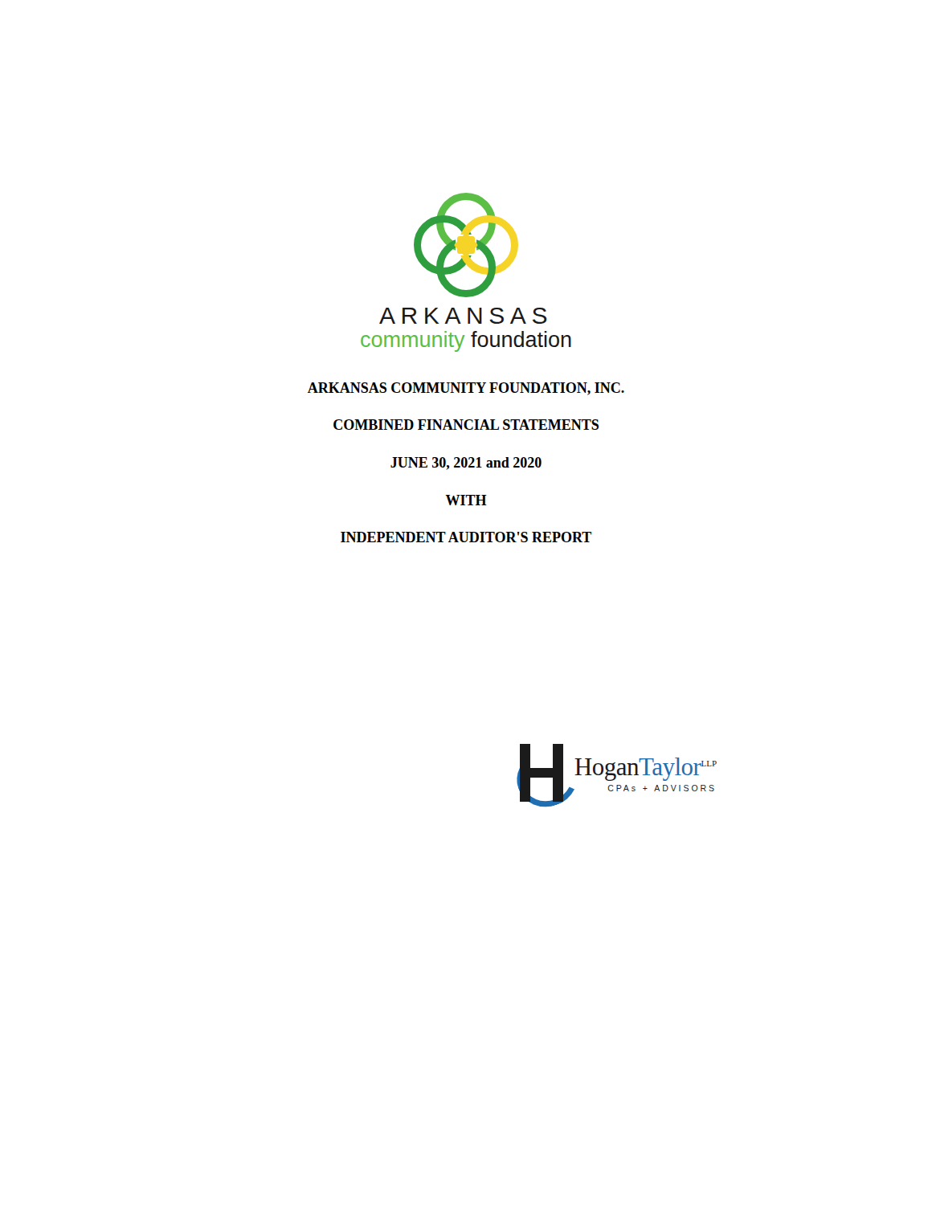ARKANSAS
community foundation
ARKANSAS COMMUNITY FOUNDATION, INC.
COMBINED FINANCIAL STATEMENTS
JUNE 30, 2021 and 2020
WITH
INDEPENDENT AUDITOR'S REPORT
HoganTaylor LLP
CPAs + ADVISORS